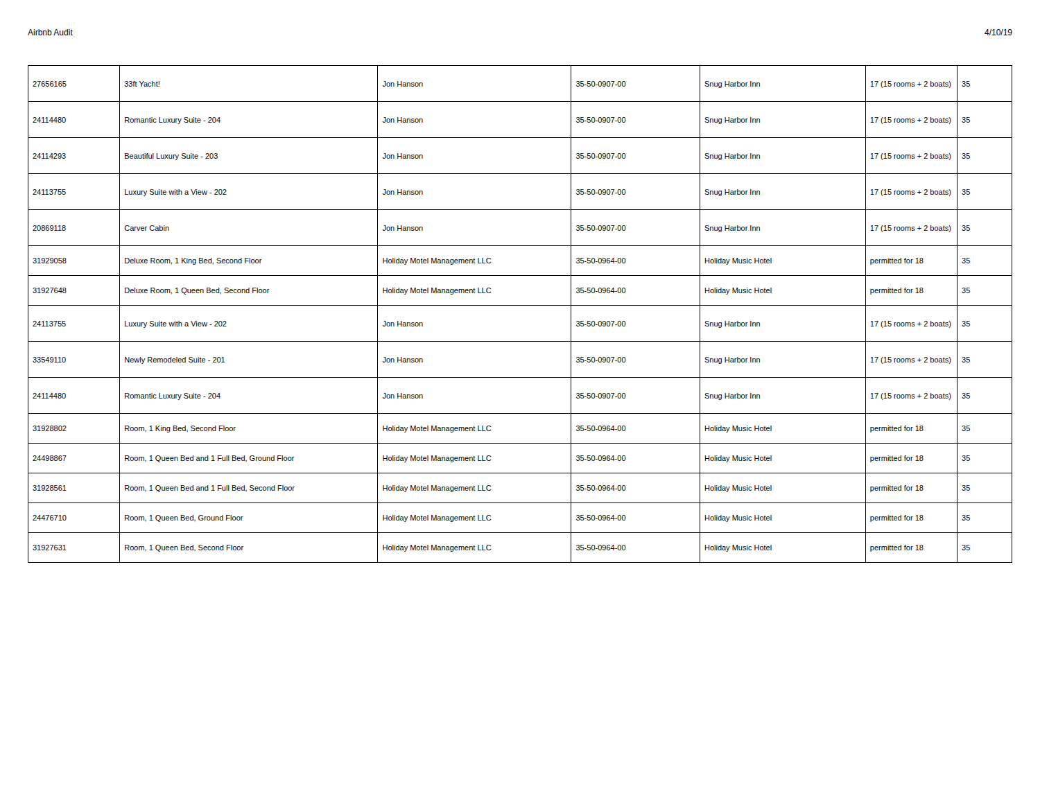Airbnb Audit 4/10/19
| 27656165 | 33ft Yacht! | Jon Hanson | 35-50-0907-00 | Snug Harbor Inn | 17 (15 rooms + 2 boats) | 35 |
| 24114480 | Romantic Luxury Suite - 204 | Jon Hanson | 35-50-0907-00 | Snug Harbor Inn | 17 (15 rooms + 2 boats) | 35 |
| 24114293 | Beautiful Luxury Suite - 203 | Jon Hanson | 35-50-0907-00 | Snug Harbor Inn | 17 (15 rooms + 2 boats) | 35 |
| 24113755 | Luxury Suite with a View - 202 | Jon Hanson | 35-50-0907-00 | Snug Harbor Inn | 17 (15 rooms + 2 boats) | 35 |
| 20869118 | Carver Cabin | Jon Hanson | 35-50-0907-00 | Snug Harbor Inn | 17 (15 rooms + 2 boats) | 35 |
| 31929058 | Deluxe Room, 1 King Bed, Second Floor | Holiday Motel Management LLC | 35-50-0964-00 | Holiday Music Hotel | permitted for 18 | 35 |
| 31927648 | Deluxe Room, 1 Queen Bed, Second Floor | Holiday Motel Management LLC | 35-50-0964-00 | Holiday Music Hotel | permitted for 18 | 35 |
| 24113755 | Luxury Suite with a View - 202 | Jon Hanson | 35-50-0907-00 | Snug Harbor Inn | 17 (15 rooms + 2 boats) | 35 |
| 33549110 | Newly Remodeled Suite - 201 | Jon Hanson | 35-50-0907-00 | Snug Harbor Inn | 17 (15 rooms + 2 boats) | 35 |
| 24114480 | Romantic Luxury Suite - 204 | Jon Hanson | 35-50-0907-00 | Snug Harbor Inn | 17 (15 rooms + 2 boats) | 35 |
| 31928802 | Room, 1 King Bed, Second Floor | Holiday Motel Management LLC | 35-50-0964-00 | Holiday Music Hotel | permitted for 18 | 35 |
| 24498867 | Room, 1 Queen Bed and 1 Full Bed, Ground Floor | Holiday Motel Management LLC | 35-50-0964-00 | Holiday Music Hotel | permitted for 18 | 35 |
| 31928561 | Room, 1 Queen Bed and 1 Full Bed, Second Floor | Holiday Motel Management LLC | 35-50-0964-00 | Holiday Music Hotel | permitted for 18 | 35 |
| 24476710 | Room, 1 Queen Bed, Ground Floor | Holiday Motel Management LLC | 35-50-0964-00 | Holiday Music Hotel | permitted for 18 | 35 |
| 31927631 | Room, 1 Queen Bed, Second Floor | Holiday Motel Management LLC | 35-50-0964-00 | Holiday Music Hotel | permitted for 18 | 35 |